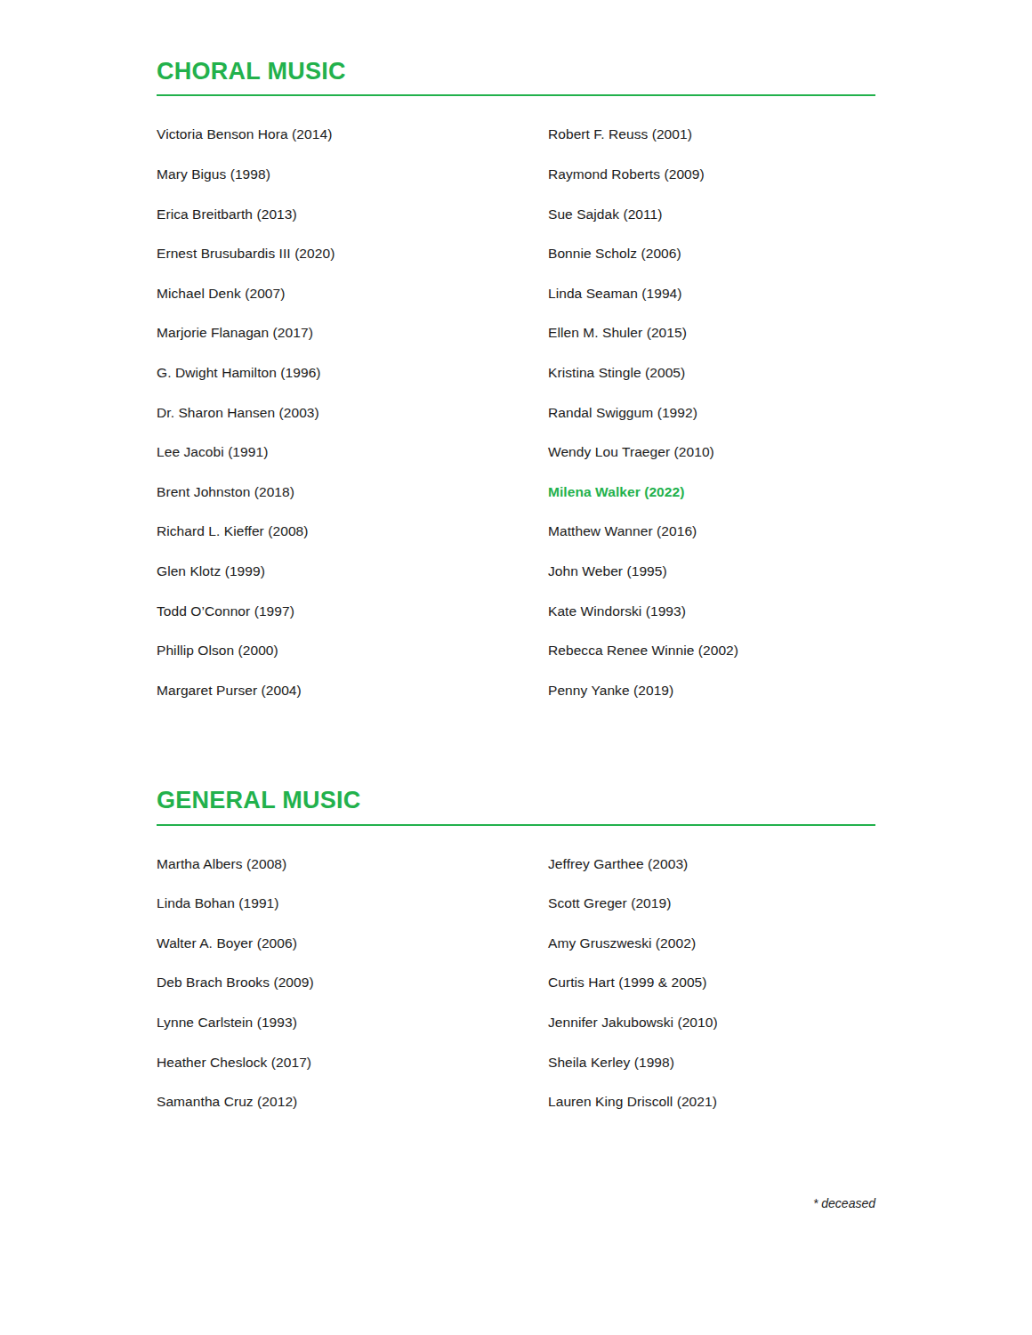Choral Music
Victoria Benson Hora (2014)
Mary Bigus (1998)
Erica Breitbarth (2013)
Ernest Brusubardis III (2020)
Michael Denk (2007)
Marjorie Flanagan (2017)
G. Dwight Hamilton (1996)
Dr. Sharon Hansen (2003)
Lee Jacobi (1991)
Brent Johnston (2018)
Richard L. Kieffer (2008)
Glen Klotz (1999)
Todd O’Connor (1997)
Phillip Olson (2000)
Margaret Purser (2004)
Robert F. Reuss (2001)
Raymond Roberts (2009)
Sue Sajdak (2011)
Bonnie Scholz (2006)
Linda Seaman (1994)
Ellen M. Shuler (2015)
Kristina Stingle (2005)
Randal Swiggum (1992)
Wendy Lou Traeger (2010)
Milena Walker (2022)
Matthew Wanner (2016)
John Weber (1995)
Kate Windorski (1993)
Rebecca Renee Winnie (2002)
Penny Yanke (2019)
General Music
Martha Albers (2008)
Linda Bohan (1991)
Walter A. Boyer (2006)
Deb Brach Brooks (2009)
Lynne Carlstein (1993)
Heather Cheslock (2017)
Samantha Cruz (2012)
Jeffrey Garthee (2003)
Scott Greger (2019)
Amy Gruszweski (2002)
Curtis Hart (1999 & 2005)
Jennifer Jakubowski (2010)
Sheila Kerley (1998)
Lauren King Driscoll (2021)
* deceased